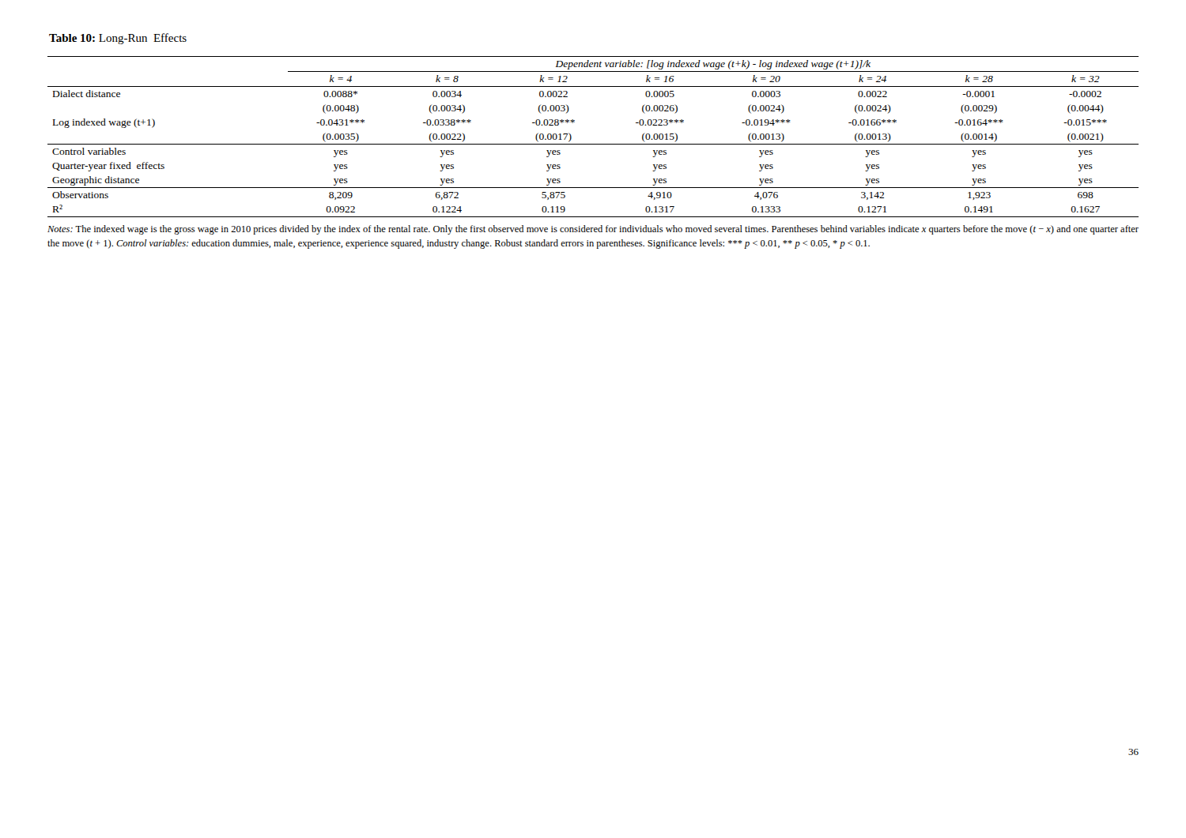Table 10: Long-Run Effects
| | Dependent variable: [log indexed wage (t+k) - log indexed wage (t+1)]/k |
| | k = 4 | k = 8 | k = 12 | k = 16 | k = 20 | k = 24 | k = 28 | k = 32 |
| Dialect distance | 0.0088* | 0.0034 | 0.0022 | 0.0005 | 0.0003 | 0.0022 | -0.0001 | -0.0002 |
| | (0.0048) | (0.0034) | (0.003) | (0.0026) | (0.0024) | (0.0024) | (0.0029) | (0.0044) |
| Log indexed wage (t+1) | -0.0431*** | -0.0338*** | -0.028*** | -0.0223*** | -0.0194*** | -0.0166*** | -0.0164*** | -0.015*** |
| | (0.0035) | (0.0022) | (0.0017) | (0.0015) | (0.0013) | (0.0013) | (0.0014) | (0.0021) |
| Control variables | yes | yes | yes | yes | yes | yes | yes | yes |
| Quarter-year fixed effects | yes | yes | yes | yes | yes | yes | yes | yes |
| Geographic distance | yes | yes | yes | yes | yes | yes | yes | yes |
| Observations | 8,209 | 6,872 | 5,875 | 4,910 | 4,076 | 3,142 | 1,923 | 698 |
| R² | 0.0922 | 0.1224 | 0.119 | 0.1317 | 0.1333 | 0.1271 | 0.1491 | 0.1627 |
Notes: The indexed wage is the gross wage in 2010 prices divided by the index of the rental rate. Only the first observed move is considered for individuals who moved several times. Parentheses behind variables indicate x quarters before the move (t − x) and one quarter after the move (t + 1). Control variables: education dummies, male, experience, experience squared, industry change. Robust standard errors in parentheses. Significance levels: *** p < 0.01, ** p < 0.05, * p < 0.1.
36